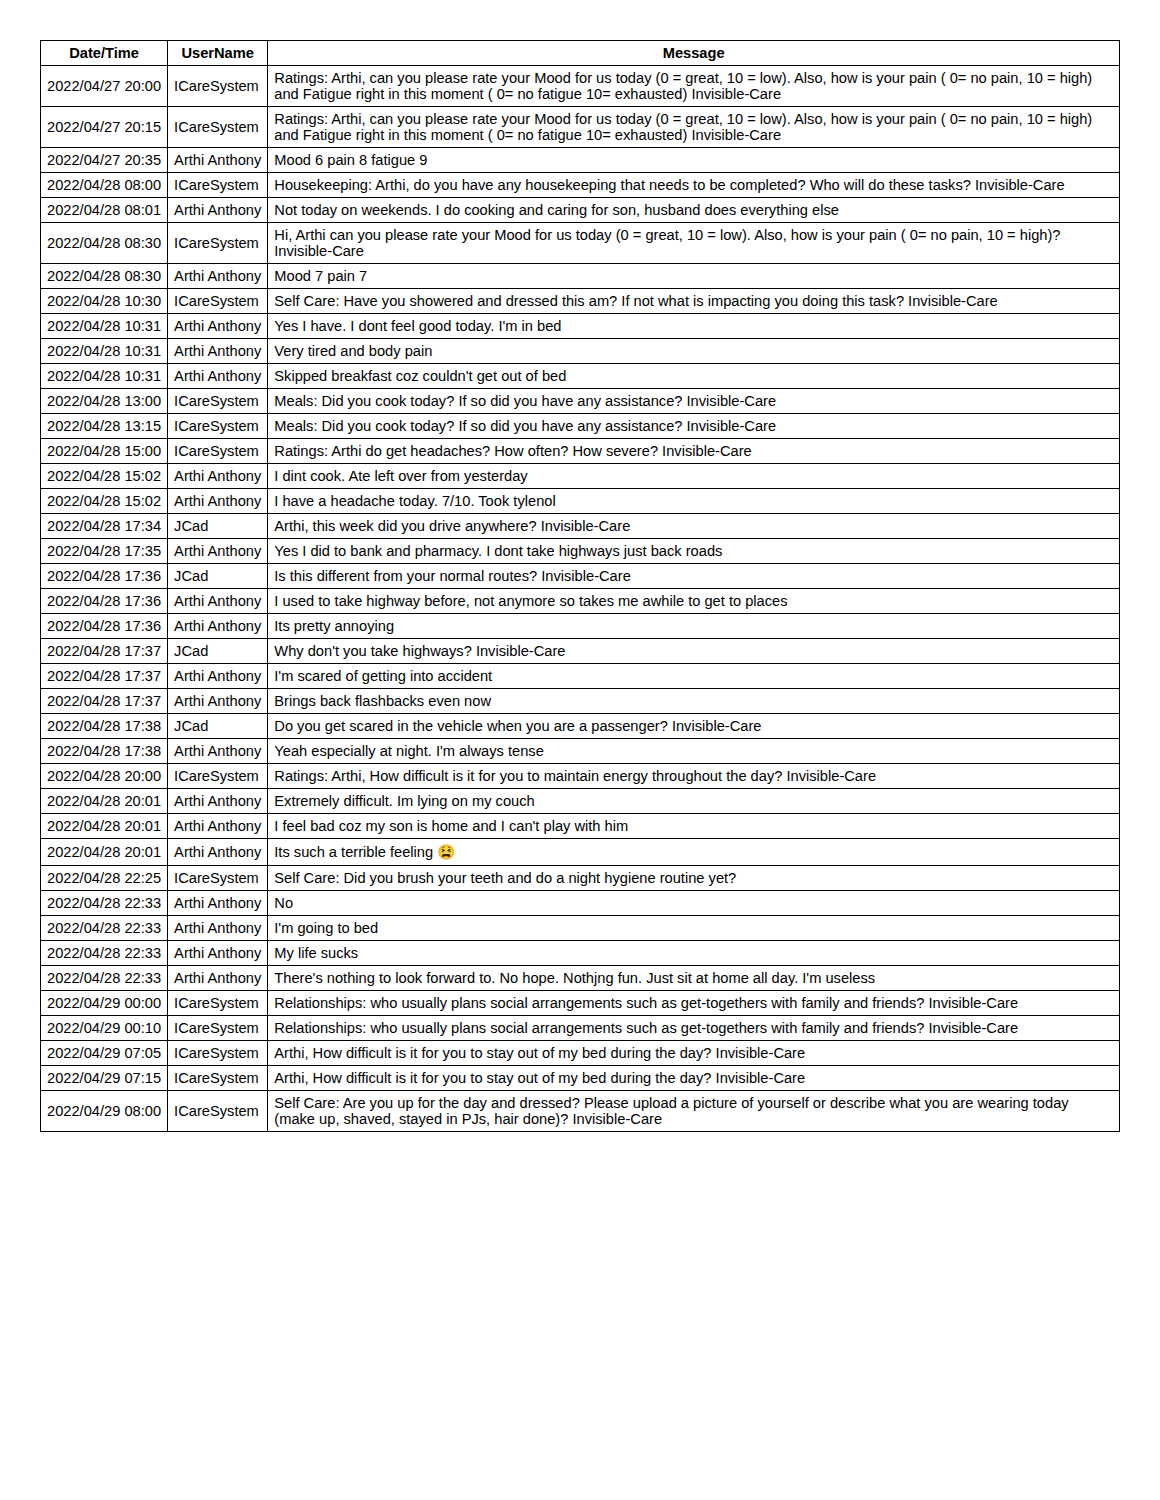| Date/Time | UserName | Message |
| --- | --- | --- |
| 2022/04/27 20:00 | ICareSystem | Ratings: Arthi, can you please rate your Mood for us today (0 = great, 10 = low). Also, how is your pain ( 0= no pain, 10 = high) and Fatigue right in this moment ( 0= no fatigue 10= exhausted) Invisible-Care |
| 2022/04/27 20:15 | ICareSystem | Ratings: Arthi, can you please rate your Mood for us today (0 = great, 10 = low). Also, how is your pain ( 0= no pain, 10 = high) and Fatigue right in this moment ( 0= no fatigue 10= exhausted) Invisible-Care |
| 2022/04/27 20:35 | Arthi Anthony | Mood 6 pain 8 fatigue 9 |
| 2022/04/28 08:00 | ICareSystem | Housekeeping: Arthi, do you have any housekeeping that needs to be completed? Who will do these tasks? Invisible-Care |
| 2022/04/28 08:01 | Arthi Anthony | Not today on weekends. I do cooking and caring for son, husband does everything else |
| 2022/04/28 08:30 | ICareSystem | Hi, Arthi can you please rate your Mood for us today (0 = great, 10 = low). Also, how is your pain ( 0= no pain, 10 = high)? Invisible-Care |
| 2022/04/28 08:30 | Arthi Anthony | Mood 7 pain 7 |
| 2022/04/28 10:30 | ICareSystem | Self Care: Have you showered and dressed this am? If not what is impacting you doing this task? Invisible-Care |
| 2022/04/28 10:31 | Arthi Anthony | Yes I have. I dont feel good today. I'm in bed |
| 2022/04/28 10:31 | Arthi Anthony | Very tired and body pain |
| 2022/04/28 10:31 | Arthi Anthony | Skipped breakfast coz couldn't get out of bed |
| 2022/04/28 13:00 | ICareSystem | Meals: Did you cook today? If so did you have any assistance? Invisible-Care |
| 2022/04/28 13:15 | ICareSystem | Meals: Did you cook today? If so did you have any assistance? Invisible-Care |
| 2022/04/28 15:00 | ICareSystem | Ratings: Arthi do get headaches? How often? How severe? Invisible-Care |
| 2022/04/28 15:02 | Arthi Anthony | I dint cook. Ate left over from yesterday |
| 2022/04/28 15:02 | Arthi Anthony | I have a headache today. 7/10. Took tylenol |
| 2022/04/28 17:34 | JCad | Arthi, this week did you drive anywhere? Invisible-Care |
| 2022/04/28 17:35 | Arthi Anthony | Yes I did to bank and pharmacy. I dont take highways just back roads |
| 2022/04/28 17:36 | JCad | Is this different from your normal routes? Invisible-Care |
| 2022/04/28 17:36 | Arthi Anthony | I used to take highway before, not anymore so takes me awhile to get to places |
| 2022/04/28 17:36 | Arthi Anthony | Its pretty annoying |
| 2022/04/28 17:37 | JCad | Why don't you take highways? Invisible-Care |
| 2022/04/28 17:37 | Arthi Anthony | I'm scared of getting into accident |
| 2022/04/28 17:37 | Arthi Anthony | Brings back flashbacks even now |
| 2022/04/28 17:38 | JCad | Do you get scared in the vehicle when you are a passenger? Invisible-Care |
| 2022/04/28 17:38 | Arthi Anthony | Yeah especially at night. I'm always tense |
| 2022/04/28 20:00 | ICareSystem | Ratings: Arthi, How difficult is it for you to maintain energy throughout the day? Invisible-Care |
| 2022/04/28 20:01 | Arthi Anthony | Extremely difficult. Im lying on my couch |
| 2022/04/28 20:01 | Arthi Anthony | I feel bad coz my son is home and I can't play with him |
| 2022/04/28 20:01 | Arthi Anthony | Its such a terrible feeling 😫 |
| 2022/04/28 22:25 | ICareSystem | Self Care: Did you brush your teeth and do a night hygiene routine yet? |
| 2022/04/28 22:33 | Arthi Anthony | No |
| 2022/04/28 22:33 | Arthi Anthony | I'm going to bed |
| 2022/04/28 22:33 | Arthi Anthony | My life sucks |
| 2022/04/28 22:33 | Arthi Anthony | There's nothing to look forward to. No hope. Nothjng fun. Just sit at home all day. I'm useless |
| 2022/04/29 00:00 | ICareSystem | Relationships: who usually plans social arrangements such as get-togethers with family and friends? Invisible-Care |
| 2022/04/29 00:10 | ICareSystem | Relationships: who usually plans social arrangements such as get-togethers with family and friends? Invisible-Care |
| 2022/04/29 07:05 | ICareSystem | Arthi, How difficult is it for you to stay out of my bed during the day? Invisible-Care |
| 2022/04/29 07:15 | ICareSystem | Arthi, How difficult is it for you to stay out of my bed during the day? Invisible-Care |
| 2022/04/29 08:00 | ICareSystem | Self Care: Are you up for the day and dressed? Please upload a picture of yourself or describe what you are wearing today (make up, shaved, stayed in PJs, hair done)? Invisible-Care |